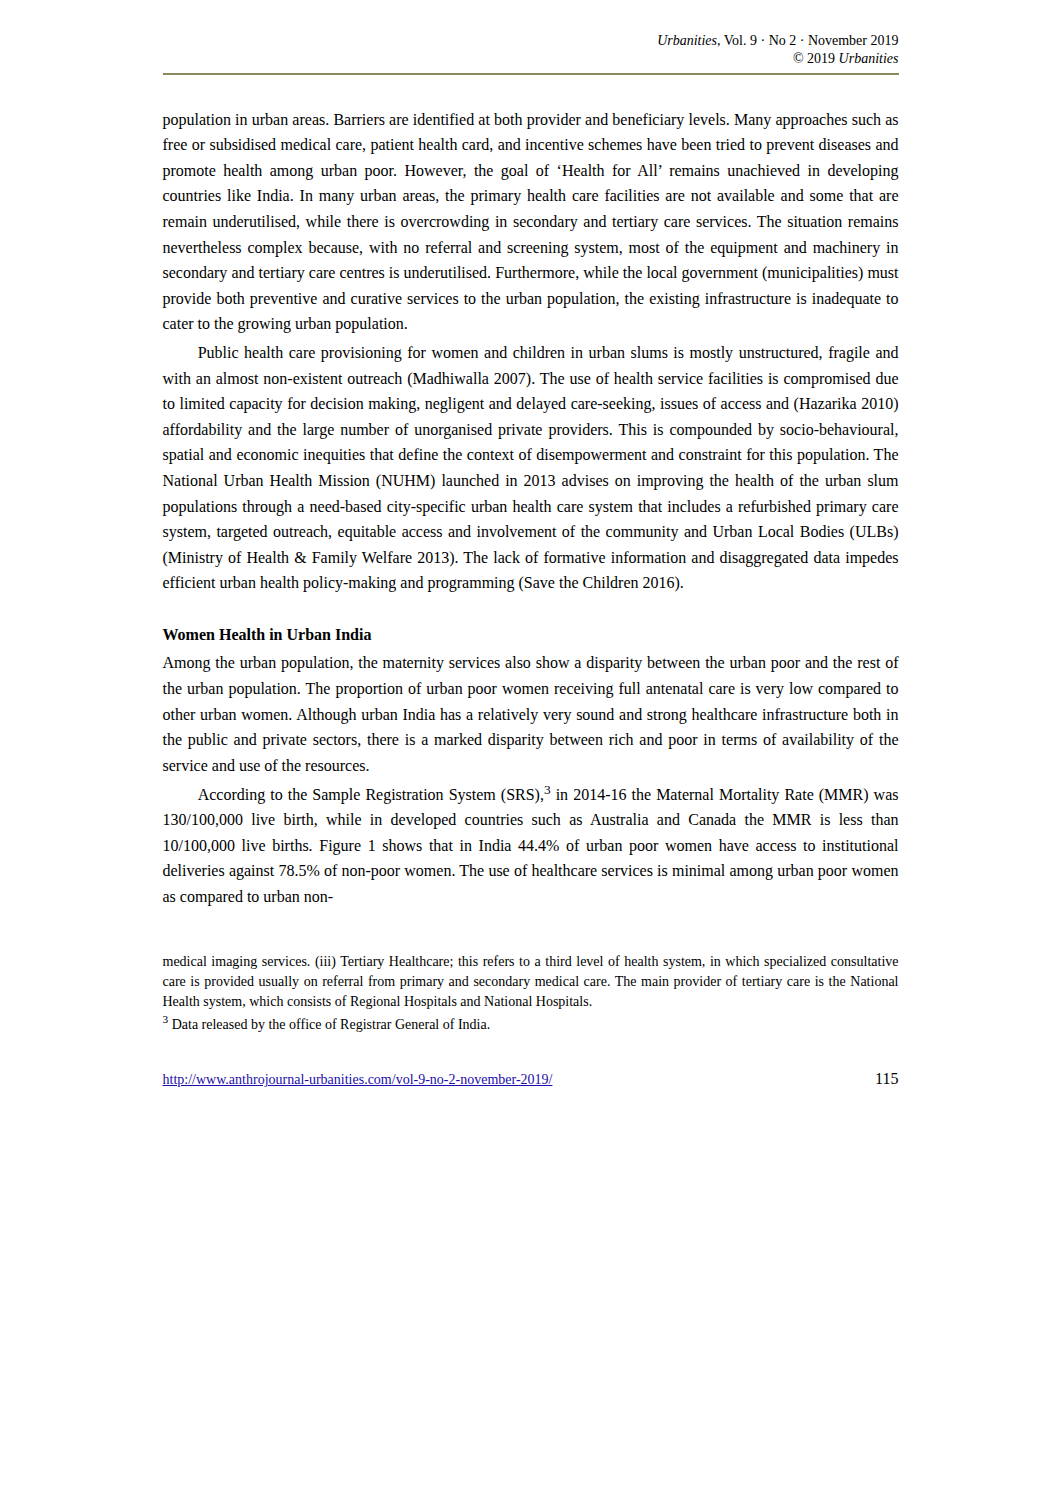Urbanities, Vol. 9 · No 2 · November 2019
© 2019 Urbanities
population in urban areas. Barriers are identified at both provider and beneficiary levels. Many approaches such as free or subsidised medical care, patient health card, and incentive schemes have been tried to prevent diseases and promote health among urban poor. However, the goal of ‘Health for All’ remains unachieved in developing countries like India. In many urban areas, the primary health care facilities are not available and some that are remain underutilised, while there is overcrowding in secondary and tertiary care services. The situation remains nevertheless complex because, with no referral and screening system, most of the equipment and machinery in secondary and tertiary care centres is underutilised. Furthermore, while the local government (municipalities) must provide both preventive and curative services to the urban population, the existing infrastructure is inadequate to cater to the growing urban population.
Public health care provisioning for women and children in urban slums is mostly unstructured, fragile and with an almost non-existent outreach (Madhiwalla 2007). The use of health service facilities is compromised due to limited capacity for decision making, negligent and delayed care-seeking, issues of access and (Hazarika 2010) affordability and the large number of unorganised private providers. This is compounded by socio-behavioural, spatial and economic inequities that define the context of disempowerment and constraint for this population. The National Urban Health Mission (NUHM) launched in 2013 advises on improving the health of the urban slum populations through a need-based city-specific urban health care system that includes a refurbished primary care system, targeted outreach, equitable access and involvement of the community and Urban Local Bodies (ULBs) (Ministry of Health & Family Welfare 2013). The lack of formative information and disaggregated data impedes efficient urban health policy-making and programming (Save the Children 2016).
Women Health in Urban India
Among the urban population, the maternity services also show a disparity between the urban poor and the rest of the urban population. The proportion of urban poor women receiving full antenatal care is very low compared to other urban women. Although urban India has a relatively very sound and strong healthcare infrastructure both in the public and private sectors, there is a marked disparity between rich and poor in terms of availability of the service and use of the resources.
According to the Sample Registration System (SRS),3 in 2014-16 the Maternal Mortality Rate (MMR) was 130/100,000 live birth, while in developed countries such as Australia and Canada the MMR is less than 10/100,000 live births. Figure 1 shows that in India 44.4% of urban poor women have access to institutional deliveries against 78.5% of non-poor women. The use of healthcare services is minimal among urban poor women as compared to urban non-
medical imaging services. (iii) Tertiary Healthcare; this refers to a third level of health system, in which specialized consultative care is provided usually on referral from primary and secondary medical care. The main provider of tertiary care is the National Health system, which consists of Regional Hospitals and National Hospitals.
3 Data released by the office of Registrar General of India.
http://www.anthrojournal-urbanities.com/vol-9-no-2-november-2019/ 115